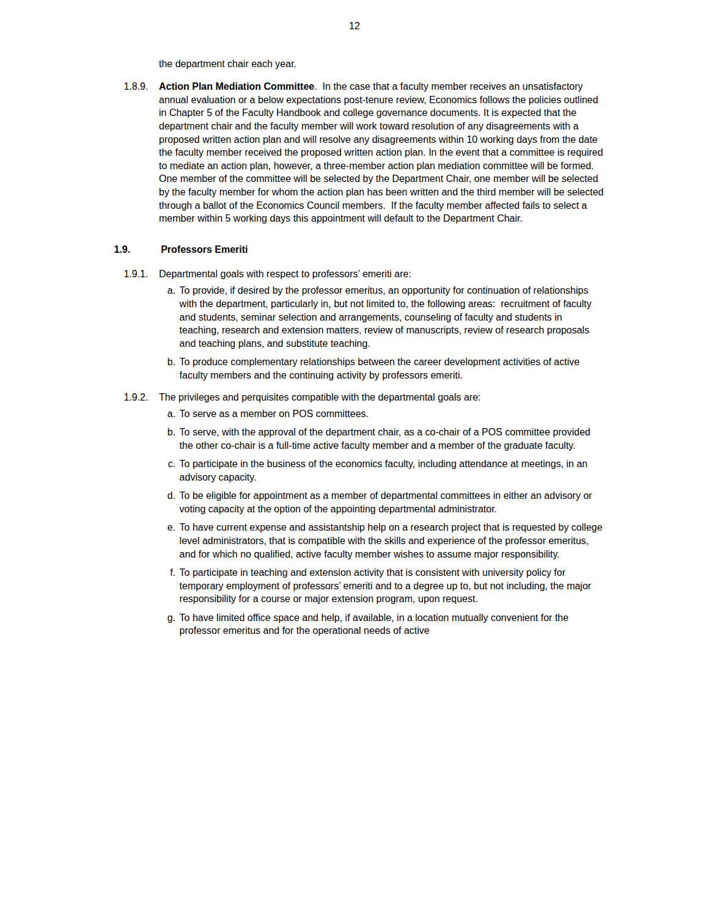12
the department chair each year.
1.8.9. Action Plan Mediation Committee. In the case that a faculty member receives an unsatisfactory annual evaluation or a below expectations post-tenure review, Economics follows the policies outlined in Chapter 5 of the Faculty Handbook and college governance documents. It is expected that the department chair and the faculty member will work toward resolution of any disagreements with a proposed written action plan and will resolve any disagreements within 10 working days from the date the faculty member received the proposed written action plan. In the event that a committee is required to mediate an action plan, however, a three-member action plan mediation committee will be formed. One member of the committee will be selected by the Department Chair, one member will be selected by the faculty member for whom the action plan has been written and the third member will be selected through a ballot of the Economics Council members. If the faculty member affected fails to select a member within 5 working days this appointment will default to the Department Chair.
1.9. Professors Emeriti
1.9.1. Departmental goals with respect to professors’ emeriti are:
a. To provide, if desired by the professor emeritus, an opportunity for continuation of relationships with the department, particularly in, but not limited to, the following areas: recruitment of faculty and students, seminar selection and arrangements, counseling of faculty and students in teaching, research and extension matters, review of manuscripts, review of research proposals and teaching plans, and substitute teaching.
b. To produce complementary relationships between the career development activities of active faculty members and the continuing activity by professors emeriti.
1.9.2. The privileges and perquisites compatible with the departmental goals are:
a. To serve as a member on POS committees.
b. To serve, with the approval of the department chair, as a co-chair of a POS committee provided the other co-chair is a full-time active faculty member and a member of the graduate faculty.
c. To participate in the business of the economics faculty, including attendance at meetings, in an advisory capacity.
d. To be eligible for appointment as a member of departmental committees in either an advisory or voting capacity at the option of the appointing departmental administrator.
e. To have current expense and assistantship help on a research project that is requested by college level administrators, that is compatible with the skills and experience of the professor emeritus, and for which no qualified, active faculty member wishes to assume major responsibility.
f. To participate in teaching and extension activity that is consistent with university policy for temporary employment of professors’ emeriti and to a degree up to, but not including, the major responsibility for a course or major extension program, upon request.
g. To have limited office space and help, if available, in a location mutually convenient for the professor emeritus and for the operational needs of active